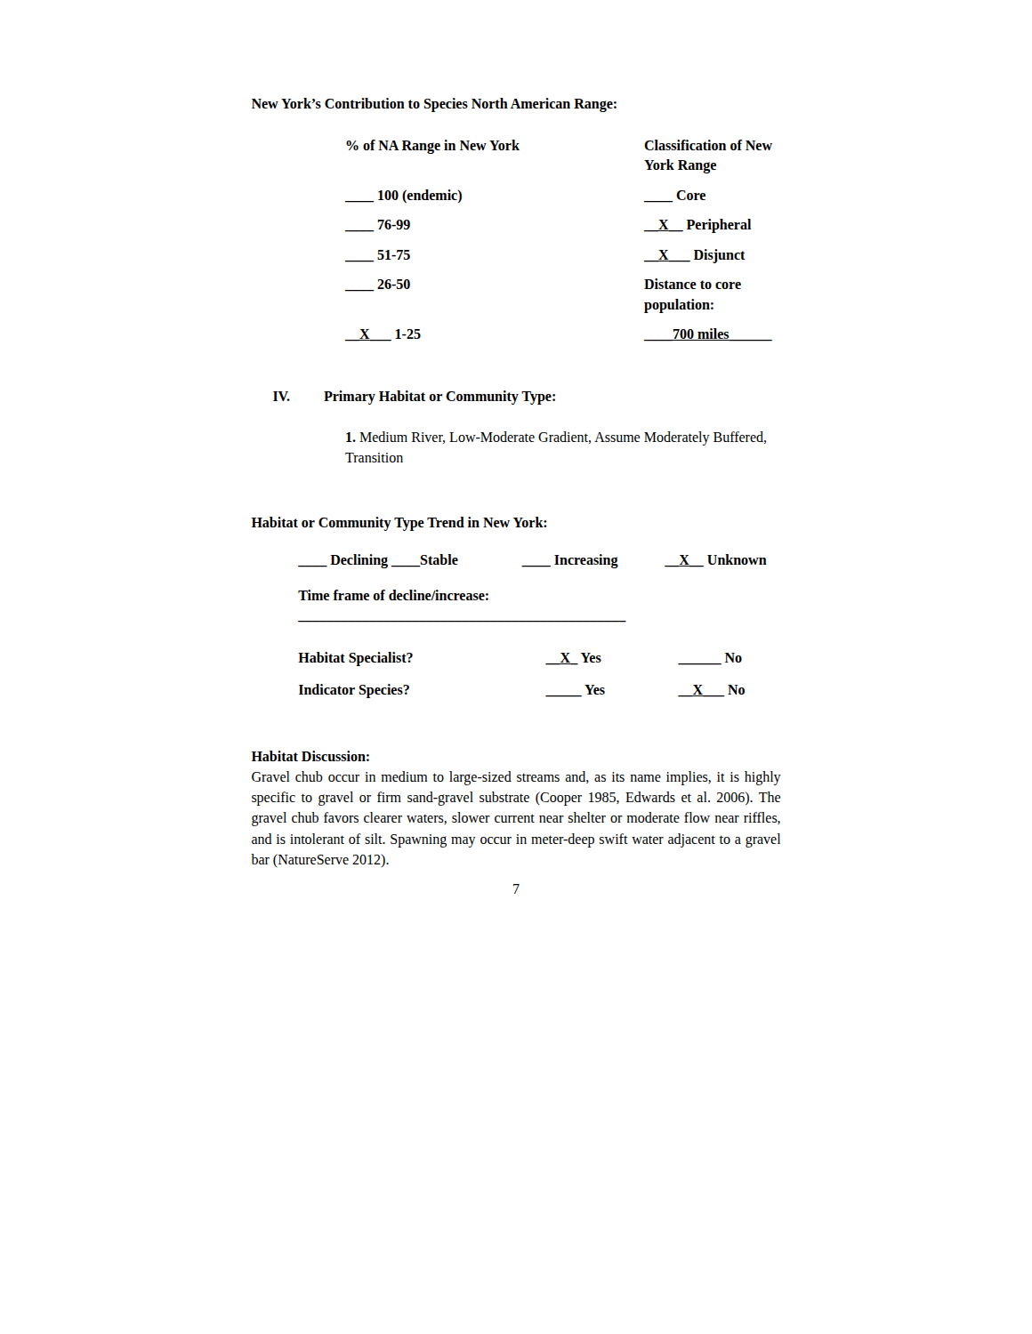New York’s Contribution to Species North American Range:
| % of NA Range in New York | Classification of New York Range |
| ____ 100 (endemic) | ____ Core |
| ____ 76-99 | __ X __ Peripheral |
| ____ 51-75 | __ X ___ Disjunct |
| ____ 26-50 | Distance to core population: |
| __ X ___ 1-25 | ____ 700 miles ______ |
IV.
Primary Habitat or Community Type:
1. Medium River, Low-Moderate Gradient, Assume Moderately Buffered, Transition
Habitat or Community Type Trend in New York:
____ Declining ____Stable ____ Increasing __X__ Unknown
Time frame of decline/increase: ______________________________________________
| Habitat Specialist? | __ X _ Yes | ______ No |
| Indicator Species? | _____ Yes | __ X ___ No |
Habitat Discussion:
Gravel chub occur in medium to large-sized streams and, as its name implies, it is highly specific to gravel or firm sand-gravel substrate (Cooper 1985, Edwards et al. 2006). The gravel chub favors clearer waters, slower current near shelter or moderate flow near riffles, and is intolerant of silt. Spawning may occur in meter-deep swift water adjacent to a gravel bar (NatureServe 2012).
7